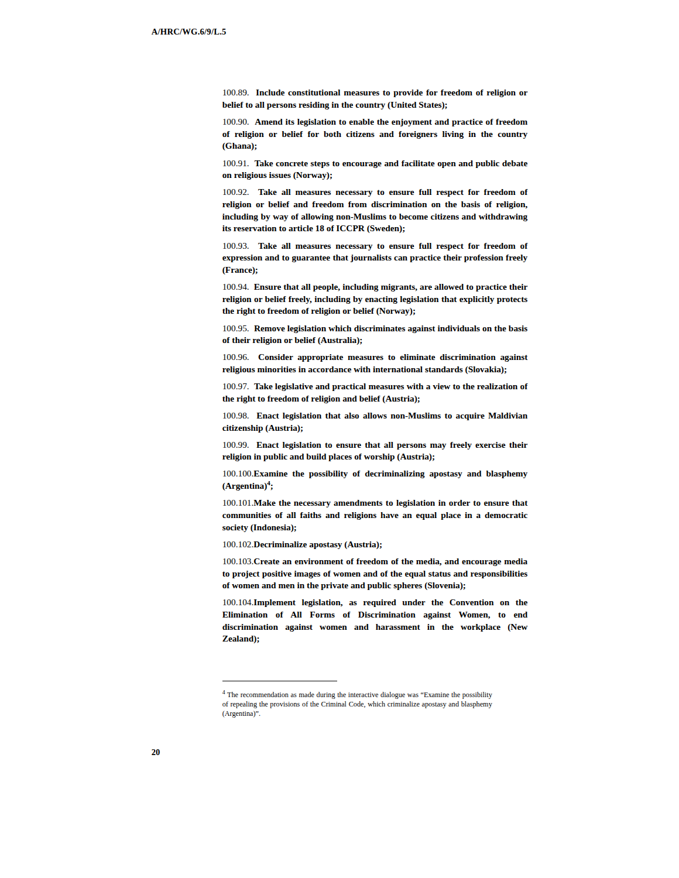A/HRC/WG.6/9/L.5
100.89. Include constitutional measures to provide for freedom of religion or belief to all persons residing in the country (United States);
100.90. Amend its legislation to enable the enjoyment and practice of freedom of religion or belief for both citizens and foreigners living in the country (Ghana);
100.91. Take concrete steps to encourage and facilitate open and public debate on religious issues (Norway);
100.92. Take all measures necessary to ensure full respect for freedom of religion or belief and freedom from discrimination on the basis of religion, including by way of allowing non-Muslims to become citizens and withdrawing its reservation to article 18 of ICCPR (Sweden);
100.93. Take all measures necessary to ensure full respect for freedom of expression and to guarantee that journalists can practice their profession freely (France);
100.94. Ensure that all people, including migrants, are allowed to practice their religion or belief freely, including by enacting legislation that explicitly protects the right to freedom of religion or belief (Norway);
100.95. Remove legislation which discriminates against individuals on the basis of their religion or belief (Australia);
100.96. Consider appropriate measures to eliminate discrimination against religious minorities in accordance with international standards (Slovakia);
100.97. Take legislative and practical measures with a view to the realization of the right to freedom of religion and belief (Austria);
100.98. Enact legislation that also allows non-Muslims to acquire Maldivian citizenship (Austria);
100.99. Enact legislation to ensure that all persons may freely exercise their religion in public and build places of worship (Austria);
100.100. Examine the possibility of decriminalizing apostasy and blasphemy (Argentina)4;
100.101. Make the necessary amendments to legislation in order to ensure that communities of all faiths and religions have an equal place in a democratic society (Indonesia);
100.102. Decriminalize apostasy (Austria);
100.103. Create an environment of freedom of the media, and encourage media to project positive images of women and of the equal status and responsibilities of women and men in the private and public spheres (Slovenia);
100.104. Implement legislation, as required under the Convention on the Elimination of All Forms of Discrimination against Women, to end discrimination against women and harassment in the workplace (New Zealand);
4 The recommendation as made during the interactive dialogue was “Examine the possibility of repealing the provisions of the Criminal Code, which criminalize apostasy and blasphemy (Argentina)”.
20